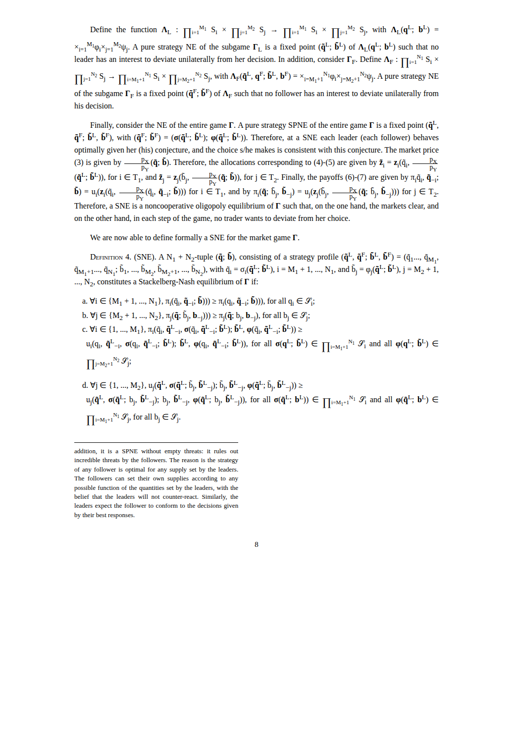Define the function ΛL : ∏i=1M1 Si × ∏j=1M2 Sj → ∏i=1M1 Si × ∏j=1M2 Sj, with ΛL(qL; bL) = ×i=1M1φi×j=1M2ψj. A pure strategy NE of the subgame ΓL is a fixed point (q̃L; b̃L) of ΛL(qL; bL) such that no leader has an interest to deviate unilaterally from her decision. In addition, consider ΓF. Define ΛF : ∏i=1N1 Si × ∏j=1N2 Sj → ∏i=M1+1N1 Si × ∏j=M2+1N2 Sj, with ΛF(q̃L, qF; b̃L, bF) = ×i=M1+1N1φi×j=M2+1N2ψj. A pure strategy NE of the subgame ΓF is a fixed point (q̃F; b̃F) of ΛF such that no follower has an interest to deviate unilaterally from his decision.
Finally, consider the NE of the entire game Γ. A pure strategy SPNE of the entire game Γ is a fixed point (q̃L, q̃F; b̃L, b̃F), with (q̃F; b̃F) = (σ(q̃L; b̃L); φ(q̃L; b̃L)). Therefore, at a SNE each leader (each follower) behaves optimally given her (his) conjecture, and the choice s/he makes is consistent with this conjecture. The market price (3) is given by pX pY(q̃; b̃). Therefore, the allocations corresponding to (4)-(5) are given by z̃i = zi(q̃i, pX pY(q̃L; b̃L)), for i ∈ T1, and z̃j = zj(b̃j, pX pY(q̃; b̃)), for j ∈ T2. Finally, the payoffs (6)-(7) are given by πiq̃i, q̃−i; b̃) = ui(zi(q̃i, pX pY(q̃i, q̃−i; b̃))) for i ∈ T1, and by πi(q̃; b̃j, b̃−j) = uj(zj(b̃j, pX pY(q̃; b̃j, b̃−j))) for j ∈ T2. Therefore, a SNE is a noncooperative oligopoly equilibrium of Γ such that, on the one hand, the markets clear, and on the other hand, in each step of the game, no trader wants to deviate from her choice.
We are now able to define formally a SNE for the market game Γ.
Definition 4. (SNE). A N1 + N2-tuple (q̃; b̃), consisting of a strategy profile (q̃L, q̃F; b̃L, b̃F) = (q̃1..., q̃M1, q̃M1+1..., q̃N1; b̃1, ..., b̃M2, b̃M2+1, ..., b̃N2), with q̃i = σi(q̃L; b̃L), i = M1 + 1, ..., N1, and b̃j = φj(q̃L; b̃L), j = M2 + 1, ..., N2, constitutes a Stackelberg-Nash equilibrium of Γ if:
a. ∀i ∈ {M1 + 1, ..., N1}, πi(q̃i, q̃−i; b̃))) ≥ πi(qi, q̃−i; b̃))), for all qi ∈ 𝒮i;
b. ∀j ∈ {M2 + 1, ..., N2}, πj(q̃; b̃j, b−j))) ≥ πj(q̃; bj, b−j), for all bj ∈ 𝒮j;
c. ∀i ∈ {1, ..., M1}, πi(q̃i, q̃L−i, σ(q̃i, q̃L−i; b̃L); b̃L, φ(q̃i, q̃L−i; b̃L)) ≥
ui(qi, q̃L−i, σ(qi, q̃L−i; b̃L); b̃L, φ(qi, q̃L−i; b̃L)), for all σ(qL; b̃L) ∈ ∏i=M1+1N1 𝒮i and all φ(qL; b̃L) ∈ ∏j=M2+1N2 𝒮j;
d. ∀j ∈ {1, ..., M2}, uj(q̃L, σ(q̃L; b̃j, b̃L−j); b̃j, b̃L−j, φ(q̃L; b̃j, b̃L−j)) ≥
uj(q̃L, σ(q̃L; bj, b̃L−j); bj, b̃L−j, φ(q̃L; bj, b̃L−j)), for all σ(q̃L; bL)) ∈ ∏i=M1+1N1 𝒮i and all φ(q̃L; bL) ∈ ∏i=M1+1N1 𝒮j, for all bj ∈ 𝒮j.
addition, it is a SPNE without empty threats: it rules out incredible threats by the followers. The reason is the strategy of any follower is optimal for any supply set by the leaders. The followers can set their own supplies according to any possible function of the quantities set by the leaders, with the belief that the leaders will not counter-react. Similarly, the leaders expect the follower to conform to the decisions given by their best responses.
8